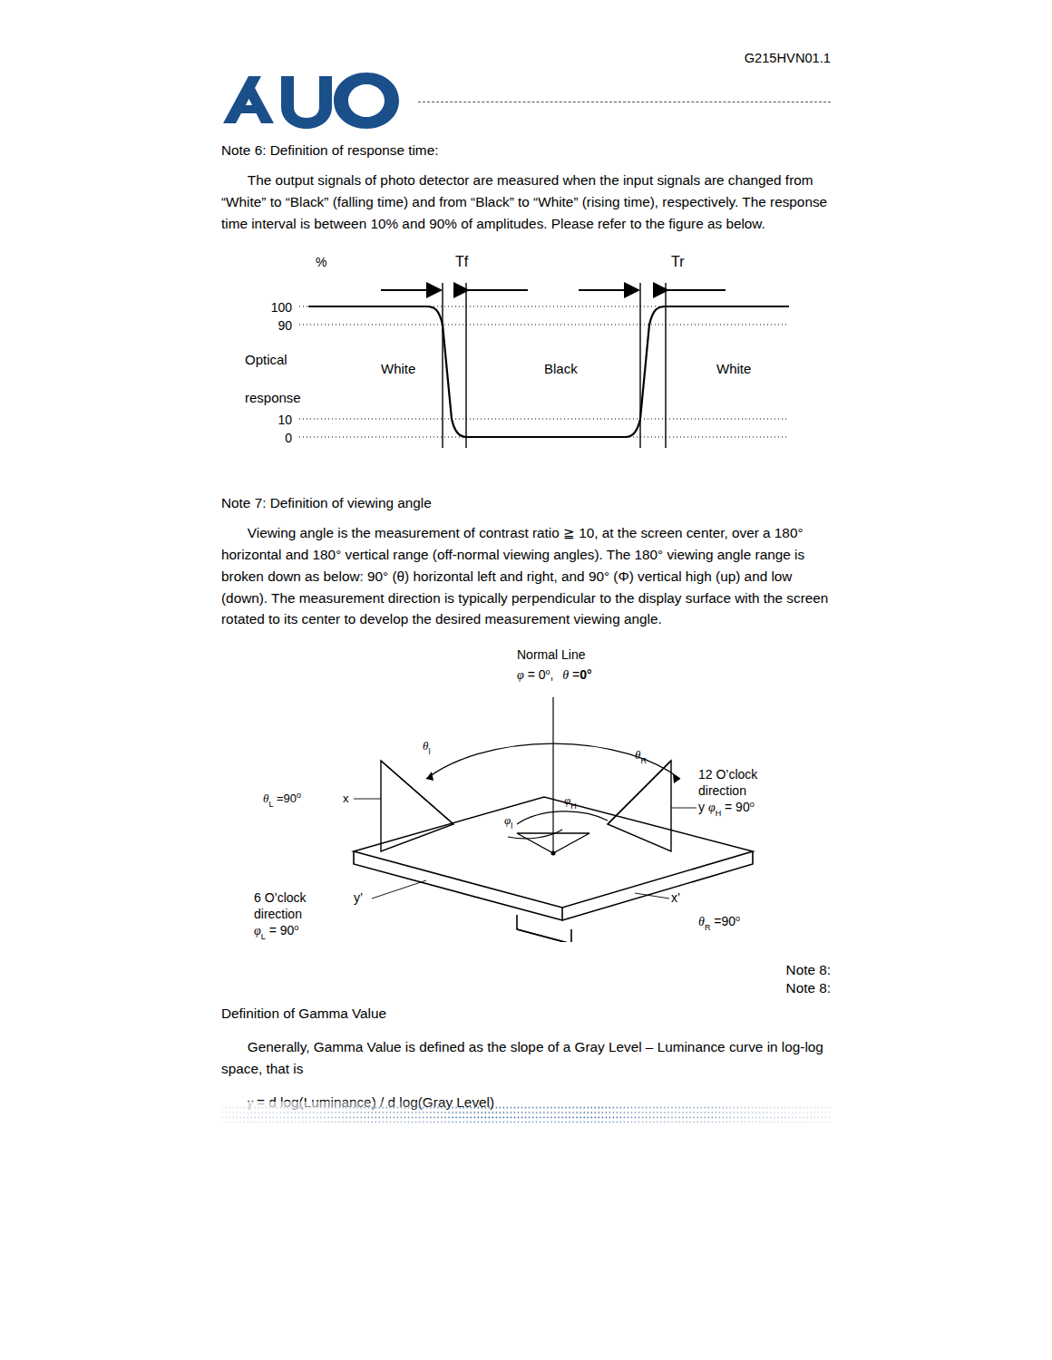G215HVN01.1
AUO
Note 6: Definition of response time:
The output signals of photo detector are measured when the input signals are changed from “White” to “Black” (falling time) and from “Black” to “White” (rising time), respectively. The response time interval is between 10% and 90% of amplitudes. Please refer to the figure as below.
Response time waveform % Tf Tr 100 90 10 0 Optical response White Black White
Note 7: Definition of viewing angle
Viewing angle is the measurement of contrast ratio ≧ 10, at the screen center, over a 180° horizontal and 180° vertical range (off-normal viewing angles). The 180° viewing angle range is broken down as below: 90° (θ) horizontal left and right, and 90° (Φ) vertical high (up) and low (down). The measurement direction is typically perpendicular to the display surface with the screen rotated to its center to develop the desired measurement viewing angle.
Viewing angle definition Normal Line φ = 0o, θ =0° θl θR φH φl θL =90o x 12 O’clock direction y φH = 90o 6 O’clock direction φL = 90o y’ x’ θR =90o
Note 8:
Note 8:
Definition of Gamma Value
Generally, Gamma Value is defined as the slope of a Gray Level – Luminance curve in log-log space, that is
γ = d log(Luminance) / d log(Gray Level)